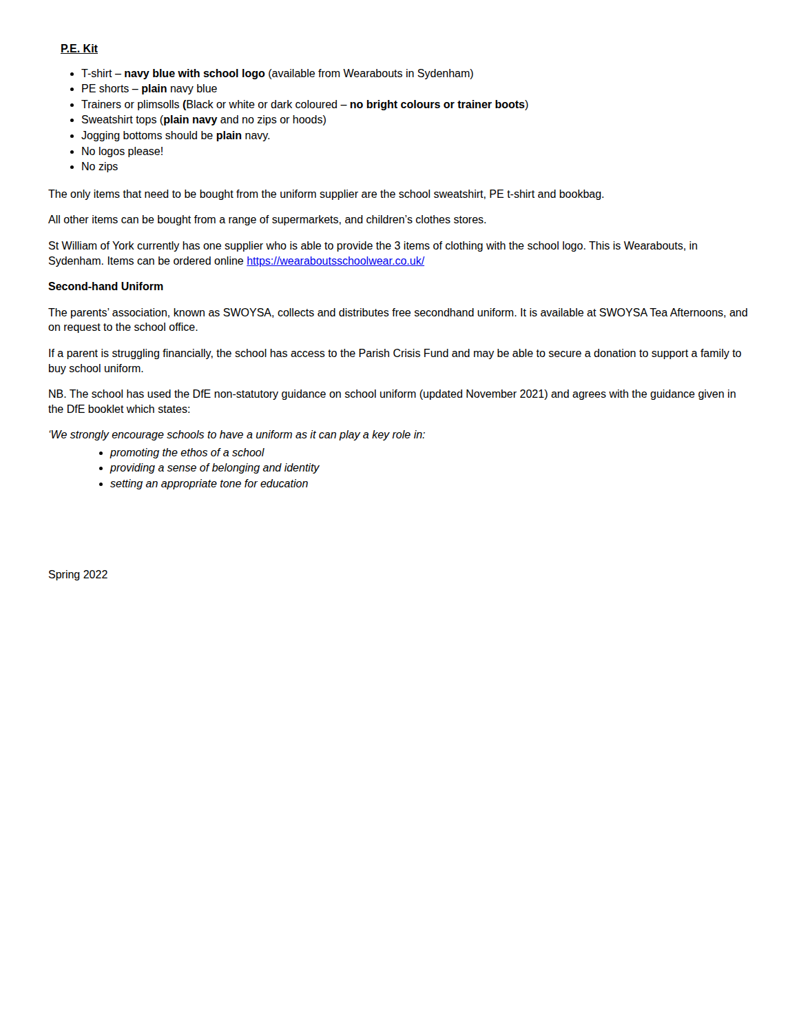P.E. Kit
T-shirt – navy blue with school logo (available from Wearabouts in Sydenham)
PE shorts – plain navy blue
Trainers or plimsolls (Black or white or dark coloured – no bright colours or trainer boots)
Sweatshirt tops (plain navy and no zips or hoods)
Jogging bottoms should be plain navy.
No logos please!
No zips
The only items that need to be bought from the uniform supplier are the school sweatshirt, PE t-shirt and bookbag.
All other items can be bought from a range of supermarkets, and children’s clothes stores.
St William of York currently has one supplier who is able to provide the 3 items of clothing with the school logo. This is Wearabouts, in Sydenham. Items can be ordered online https://wearaboutsschoolwear.co.uk/
Second-hand Uniform
The parents’ association, known as SWOYSA, collects and distributes free secondhand uniform. It is available at SWOYSA Tea Afternoons, and on request to the school office.
If a parent is struggling financially, the school has access to the Parish Crisis Fund and may be able to secure a donation to support a family to buy school uniform.
NB. The school has used the DfE non-statutory guidance on school uniform (updated November 2021) and agrees with the guidance given in the DfE booklet which states:
‘We strongly encourage schools to have a uniform as it can play a key role in:
promoting the ethos of a school
providing a sense of belonging and identity
setting an appropriate tone for education
Spring 2022